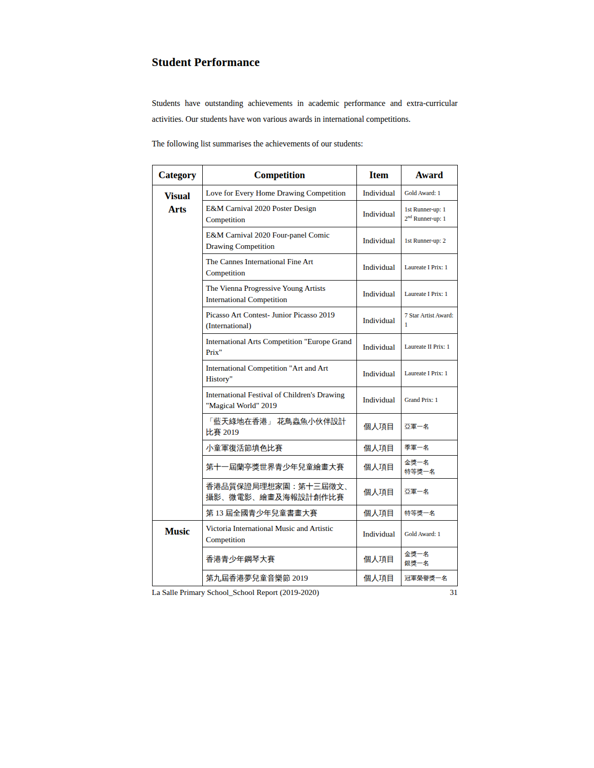Student Performance
Students have outstanding achievements in academic performance and extra-curricular activities. Our students have won various awards in international competitions.
The following list summarises the achievements of our students:
| Category | Competition | Item | Award |
| --- | --- | --- | --- |
| Visual Arts | Love for Every Home Drawing Competition | Individual | Gold Award: 1 |
| E&M Carnival 2020 Poster Design Competition | Individual | 1st Runner-up: 1 2 nd Runner-up: 1 |
| E&M Carnival 2020 Four-panel Comic Drawing Competition | Individual | 1st Runner-up: 2 |
| The Cannes International Fine Art Competition | Individual | Laureate I Prix: 1 |
| The Vienna Progressive Young Artists International Competition | Individual | Laureate I Prix: 1 |
| Picasso Art Contest- Junior Picasso 2019 (International) | Individual | 7 Star Artist Award: 1 |
| International Arts Competition "Europe Grand Prix" | Individual | Laureate II Prix: 1 |
| International Competition "Art and Art History" | Individual | Laureate I Prix: 1 |
| International Festival of Children's Drawing "Magical World" 2019 | Individual | Grand Prix: 1 |
| 「藍天綠地在香港」 花鳥蟲魚小伙伴設計比賽 2019 | 個人項目 | 亞軍一名 |
| 小童軍復活節填色比賽 | 個人項目 | 季軍一名 |
| 第十一屆蘭亭獎世界青少年兒童繪畫大賽 | 個人項目 | 金獎一名 特等獎一名 |
| 香港品質保證局理想家園：第十三屆徵文、攝影、微電影、繪畫及海報設計創作比賽 | 個人項目 | 亞軍一名 |
| 第 13 屆全國青少年兒童書畫大賽 | 個人項目 | 特等獎一名 |
| Music | Victoria International Music and Artistic Competition | Individual | Gold Award: 1 |
| 香港青少年鋼琴大賽 | 個人項目 | 金獎一名 銀獎一名 |
| 第九屆香港夢兒童音樂節 2019 | 個人項目 | 冠軍榮譽獎一名 |
La Salle Primary School_School Report (2019-2020) 31